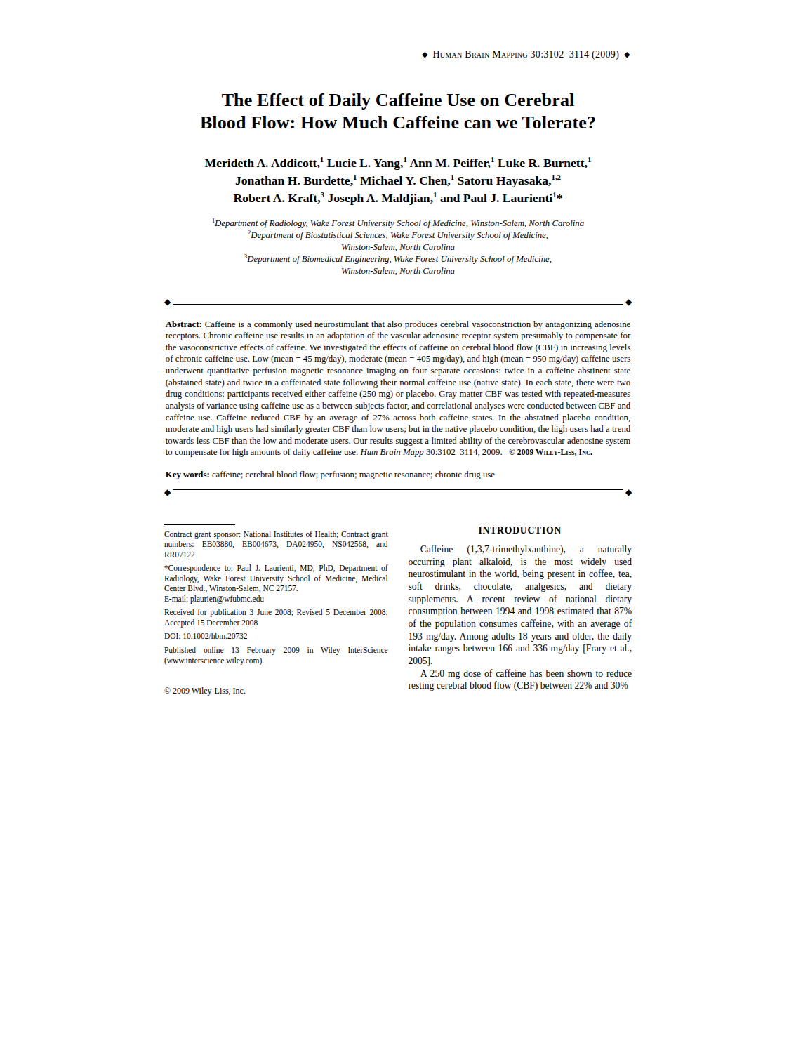◆ Human Brain Mapping 30:3102–3114 (2009) ◆
The Effect of Daily Caffeine Use on Cerebral
Blood Flow: How Much Caffeine can we Tolerate?
Merideth A. Addicott,1 Lucie L. Yang,1 Ann M. Peiffer,1 Luke R. Burnett,1
Jonathan H. Burdette,1 Michael Y. Chen,1 Satoru Hayasaka,1,2
Robert A. Kraft,3 Joseph A. Maldjian,1 and Paul J. Laurienti1*
1Department of Radiology, Wake Forest University School of Medicine, Winston-Salem, North Carolina
2Department of Biostatistical Sciences, Wake Forest University School of Medicine,
Winston-Salem, North Carolina
3Department of Biomedical Engineering, Wake Forest University School of Medicine,
Winston-Salem, North Carolina
◆ ◆
Abstract: Caffeine is a commonly used neurostimulant that also produces cerebral vasoconstriction by antagonizing adenosine receptors. Chronic caffeine use results in an adaptation of the vascular adenosine receptor system presumably to compensate for the vasoconstrictive effects of caffeine. We investigated the effects of caffeine on cerebral blood flow (CBF) in increasing levels of chronic caffeine use. Low (mean = 45 mg/day), moderate (mean = 405 mg/day), and high (mean = 950 mg/day) caffeine users underwent quantitative perfusion magnetic resonance imaging on four separate occasions: twice in a caffeine abstinent state (abstained state) and twice in a caffeinated state following their normal caffeine use (native state). In each state, there were two drug conditions: participants received either caffeine (250 mg) or placebo. Gray matter CBF was tested with repeated-measures analysis of variance using caffeine use as a between-subjects factor, and correlational analyses were conducted between CBF and caffeine use. Caffeine reduced CBF by an average of 27% across both caffeine states. In the abstained placebo condition, moderate and high users had similarly greater CBF than low users; but in the native placebo condition, the high users had a trend towards less CBF than the low and moderate users. Our results suggest a limited ability of the cerebrovascular adenosine system to compensate for high amounts of daily caffeine use. Hum Brain Mapp 30:3102–3114, 2009. © 2009 Wiley-Liss, Inc.
Key words: caffeine; cerebral blood flow; perfusion; magnetic resonance; chronic drug use
◆ ◆
Contract grant sponsor: National Institutes of Health; Contract grant numbers: EB03880, EB004673, DA024950, NS042568, and RR07122
*Correspondence to: Paul J. Laurienti, MD, PhD, Department of Radiology, Wake Forest University School of Medicine, Medical Center Blvd., Winston-Salem, NC 27157.
E-mail: plaurien@wfubmc.edu
Received for publication 3 June 2008; Revised 5 December 2008; Accepted 15 December 2008
DOI: 10.1002/hbm.20732
Published online 13 February 2009 in Wiley InterScience (www.interscience.wiley.com).
© 2009 Wiley-Liss, Inc.
INTRODUCTION
Caffeine (1,3,7-trimethylxanthine), a naturally occurring plant alkaloid, is the most widely used neurostimulant in the world, being present in coffee, tea, soft drinks, chocolate, analgesics, and dietary supplements. A recent review of national dietary consumption between 1994 and 1998 estimated that 87% of the population consumes caffeine, with an average of 193 mg/day. Among adults 18 years and older, the daily intake ranges between 166 and 336 mg/day [Frary et al., 2005].
A 250 mg dose of caffeine has been shown to reduce resting cerebral blood flow (CBF) between 22% and 30%